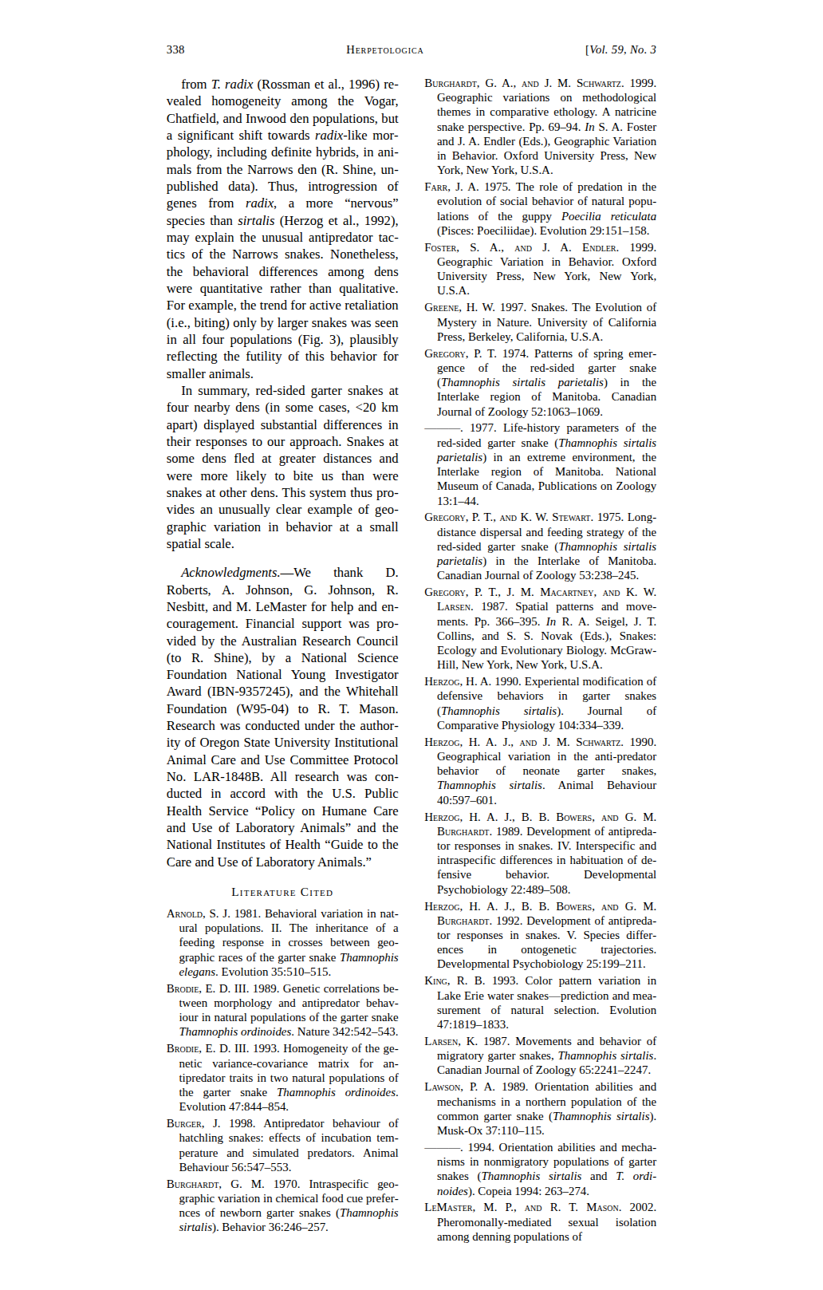338 Herpetologica [Vol. 59, No. 3
from T. radix (Rossman et al., 1996) revealed homogeneity among the Vogar, Chatfield, and Inwood den populations, but a significant shift towards radix-like morphology, including definite hybrids, in animals from the Narrows den (R. Shine, unpublished data). Thus, introgression of genes from radix, a more “nervous” species than sirtalis (Herzog et al., 1992), may explain the unusual antipredator tactics of the Narrows snakes. Nonetheless, the behavioral differences among dens were quantitative rather than qualitative. For example, the trend for active retaliation (i.e., biting) only by larger snakes was seen in all four populations (Fig. 3), plausibly reflecting the futility of this behavior for smaller animals.
In summary, red-sided garter snakes at four nearby dens (in some cases, <20 km apart) displayed substantial differences in their responses to our approach. Snakes at some dens fled at greater distances and were more likely to bite us than were snakes at other dens. This system thus provides an unusually clear example of geographic variation in behavior at a small spatial scale.
Acknowledgments.—We thank D. Roberts, A. Johnson, G. Johnson, R. Nesbitt, and M. LeMaster for help and encouragement. Financial support was provided by the Australian Research Council (to R. Shine), by a National Science Foundation National Young Investigator Award (IBN-9357245), and the Whitehall Foundation (W95-04) to R. T. Mason. Research was conducted under the authority of Oregon State University Institutional Animal Care and Use Committee Protocol No. LAR-1848B. All research was conducted in accord with the U.S. Public Health Service “Policy on Humane Care and Use of Laboratory Animals” and the National Institutes of Health “Guide to the Care and Use of Laboratory Animals.”
Literature Cited
Arnold, S. J. 1981. Behavioral variation in natural populations. II. The inheritance of a feeding response in crosses between geographic races of the garter snake Thamnophis elegans. Evolution 35:510–515.
Brodie, E. D. III. 1989. Genetic correlations between morphology and antipredator behaviour in natural populations of the garter snake Thamnophis ordinoides. Nature 342:542–543.
Brodie, E. D. III. 1993. Homogeneity of the genetic variance-covariance matrix for antipredator traits in two natural populations of the garter snake Thamnophis ordinoides. Evolution 47:844–854.
Burger, J. 1998. Antipredator behaviour of hatchling snakes: effects of incubation temperature and simulated predators. Animal Behaviour 56:547–553.
Burghardt, G. M. 1970. Intraspecific geographic variation in chemical food cue prefernces of newborn garter snakes (Thamnophis sirtalis). Behavior 36:246–257.
Burghardt, G. A., and J. M. Schwartz. 1999. Geographic variations on methodological themes in comparative ethology. A natricine snake perspective. Pp. 69–94. In S. A. Foster and J. A. Endler (Eds.), Geographic Variation in Behavior. Oxford University Press, New York, New York, U.S.A.
Farr, J. A. 1975. The role of predation in the evolution of social behavior of natural populations of the guppy Poecilia reticulata (Pisces: Poeciliidae). Evolution 29:151–158.
Foster, S. A., and J. A. Endler. 1999. Geographic Variation in Behavior. Oxford University Press, New York, New York, U.S.A.
Greene, H. W. 1997. Snakes. The Evolution of Mystery in Nature. University of California Press, Berkeley, California, U.S.A.
Gregory, P. T. 1974. Patterns of spring emergence of the red-sided garter snake (Thamnophis sirtalis parietalis) in the Interlake region of Manitoba. Canadian Journal of Zoology 52:1063–1069.
———. 1977. Life-history parameters of the red-sided garter snake (Thamnophis sirtalis parietalis) in an extreme environment, the Interlake region of Manitoba. National Museum of Canada, Publications on Zoology 13:1–44.
Gregory, P. T., and K. W. Stewart. 1975. Long-distance dispersal and feeding strategy of the red-sided garter snake (Thamnophis sirtalis parietalis) in the Interlake of Manitoba. Canadian Journal of Zoology 53:238–245.
Gregory, P. T., J. M. Macartney, and K. W. Larsen. 1987. Spatial patterns and movements. Pp. 366–395. In R. A. Seigel, J. T. Collins, and S. S. Novak (Eds.), Snakes: Ecology and Evolutionary Biology. McGraw-Hill, New York, New York, U.S.A.
Herzog, H. A. 1990. Experiental modification of defensive behaviors in garter snakes (Thamnophis sirtalis). Journal of Comparative Physiology 104:334–339.
Herzog, H. A. J., and J. M. Schwartz. 1990. Geographical variation in the anti-predator behavior of neonate garter snakes, Thamnophis sirtalis. Animal Behaviour 40:597–601.
Herzog, H. A. J., B. B. Bowers, and G. M. Burghardt. 1989. Development of antipredator responses in snakes. IV. Interspecific and intraspecific differences in habituation of defensive behavior. Developmental Psychobiology 22:489–508.
Herzog, H. A. J., B. B. Bowers, and G. M. Burghardt. 1992. Development of antipredator responses in snakes. V. Species differences in ontogenetic trajectories. Developmental Psychobiology 25:199–211.
King, R. B. 1993. Color pattern variation in Lake Erie water snakes—prediction and measurement of natural selection. Evolution 47:1819–1833.
Larsen, K. 1987. Movements and behavior of migratory garter snakes, Thamnophis sirtalis. Canadian Journal of Zoology 65:2241–2247.
Lawson, P. A. 1989. Orientation abilities and mechanisms in a northern population of the common garter snake (Thamnophis sirtalis). Musk-Ox 37:110–115.
———. 1994. Orientation abilities and mechanisms in nonmigratory populations of garter snakes (Thamnophis sirtalis and T. ordinoides). Copeia 1994: 263–274.
LeMaster, M. P., and R. T. Mason. 2002. Pheromonally-mediated sexual isolation among denning populations of